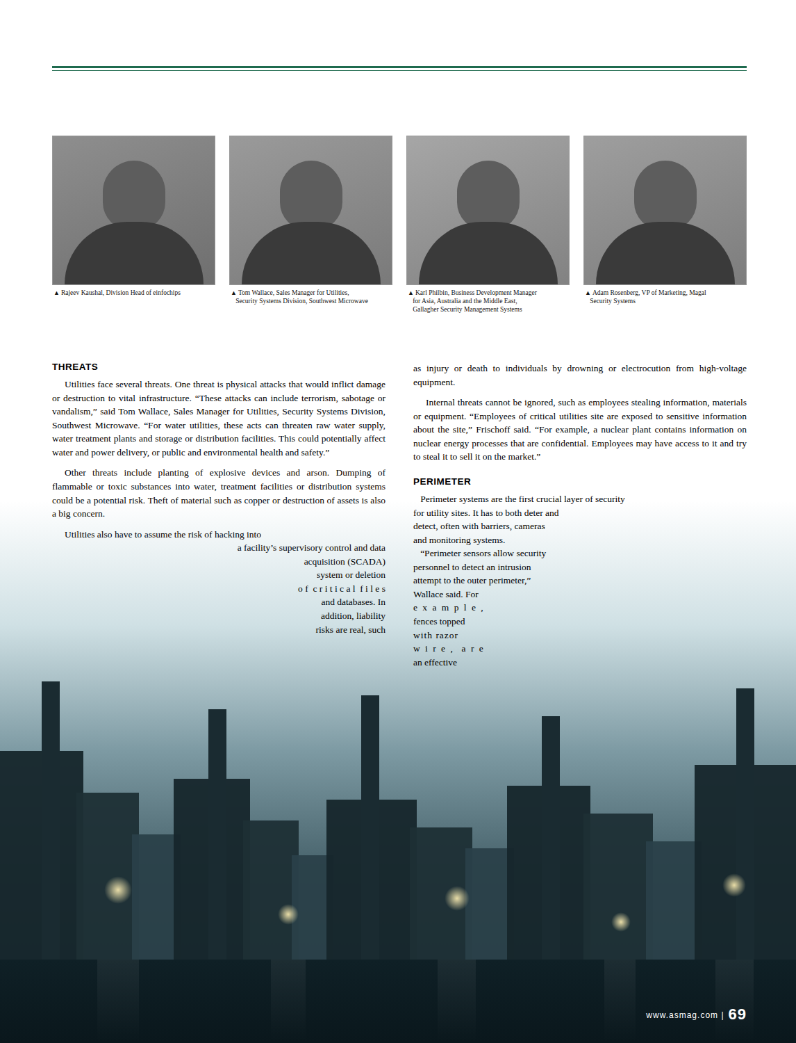▲Rajeev Kaushal, Division Head of einfochips
▲Tom Wallace, Sales Manager for Utilities,
Security Systems Division, Southwest Microwave
▲Karl Philbin, Business Development Manager
for Asia, Australia and the Middle East,
Gallagher Security Management Systems
▲Adam Rosenberg, VP of Marketing, Magal
Security Systems
THREATS
Utilities face several threats. One threat is physical attacks that would inflict damage or destruction to vital infrastructure. “These attacks can include terrorism, sabotage or vandalism,” said Tom Wallace, Sales Manager for Utilities, Security Systems Division, Southwest Microwave. “For water utilities, these acts can threaten raw water supply, water treatment plants and storage or distribution facilities. This could potentially affect water and power delivery, or public and environmental health and safety.”
Other threats include planting of explosive devices and arson. Dumping of flammable or toxic substances into water, treatment facilities or distribution systems could be a potential risk. Theft of material such as copper or destruction of assets is also a big concern.
Utilities also have to assume the risk of hacking into
a facility’s supervisory control and data
acquisition (SCADA)
system or deletion
o f c r i t i c a l f i l e s
and databases. In
addition, liability
risks are real, such
as injury or death to individuals by drowning or electrocution from high-voltage equipment.
Internal threats cannot be ignored, such as employees stealing information, materials or equipment. “Employees of critical utilities site are exposed to sensitive information about the site,” Frischoff said. “For example, a nuclear plant contains information on nuclear energy processes that are confidential. Employees may have access to it and try to steal it to sell it on the market.”
PERIMETER
Perimeter systems are the first crucial layer of security
for utility sites. It has to both deter and
detect, often with barriers, cameras
and monitoring systems.
“Perimeter sensors allow security
personnel to detect an intrusion
attempt to the outer perimeter,”
Wallace said. For
e x a m p l e ,
fences topped
with razor
w i r e , a r e
an effective
www.asmag.com |69